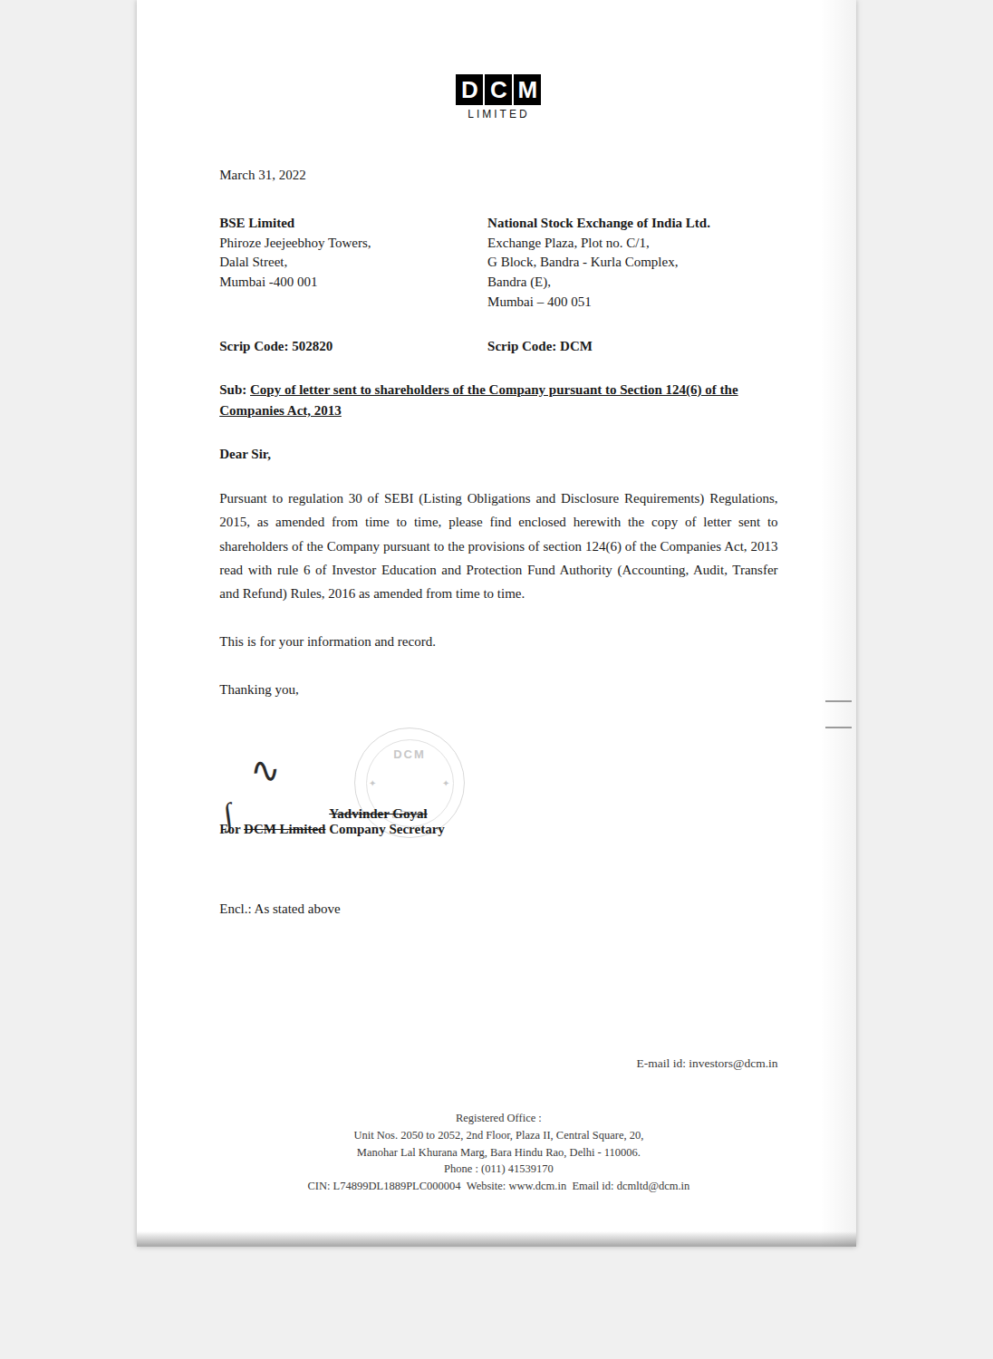DCM
LIMITED
March 31, 2022
| BSE Limited Phiroze Jeejeebhoy Towers, Dalal Street, Mumbai -400 001 | National Stock Exchange of India Ltd. Exchange Plaza, Plot no. C/1, G Block, Bandra - Kurla Complex, Bandra (E), Mumbai – 400 051 |
| Scrip Code: 502820 | Scrip Code: DCM |
Sub: Copy of letter sent to shareholders of the Company pursuant to Section 124(6) of the Companies Act, 2013
Dear Sir,
Pursuant to regulation 30 of SEBI (Listing Obligations and Disclosure Requirements) Regulations, 2015, as amended from time to time, please find enclosed herewith the copy of letter sent to shareholders of the Company pursuant to the provisions of section 124(6) of the Companies Act, 2013 read with rule 6 of Investor Education and Protection Fund Authority (Accounting, Audit, Transfer and Refund) Rules, 2016 as amended from time to time.
This is for your information and record.
Thanking you,
DCM
DELHI
✦
✦
∫ ∿
For DCM Limited
Yadvinder Goyal Company Secretary
Encl.: As stated above
E-mail id: investors@dcm.in
Registered Office : Unit Nos. 2050 to 2052, 2nd Floor, Plaza II, Central Square, 20,
Manohar Lal Khurana Marg, Bara Hindu Rao, Delhi - 110006.
Phone : (011) 41539170
CIN: L74899DL1889PLC000004 Website: www.dcm.in Email id: dcmltd@dcm.in